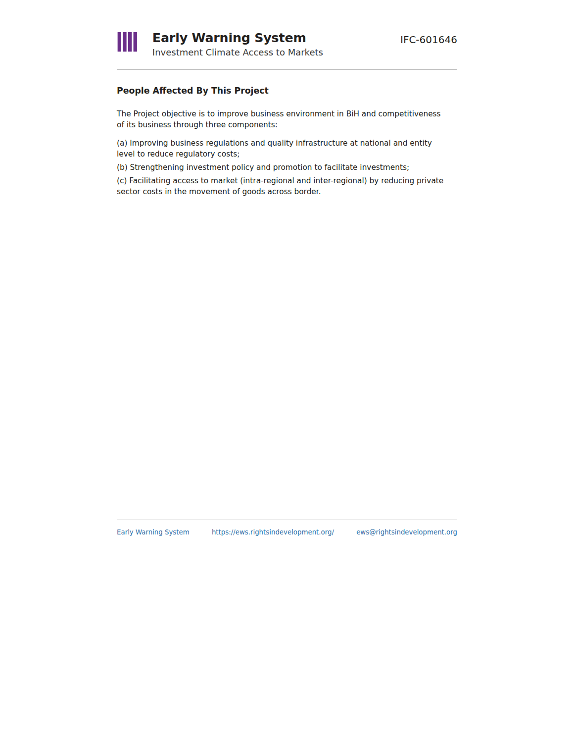Early Warning System
Investment Climate Access to Markets
IFC-601646
People Affected By This Project
The Project objective is to improve business environment in BiH and competitiveness of its business through three components:
(a) Improving business regulations and quality infrastructure at national and entity level to reduce regulatory costs;
(b) Strengthening investment policy and promotion to facilitate investments;
(c) Facilitating access to market (intra-regional and inter-regional) by reducing private sector costs in the movement of goods across border.
Early Warning System
https://ews.rightsindevelopment.org/
ews@rightsindevelopment.org